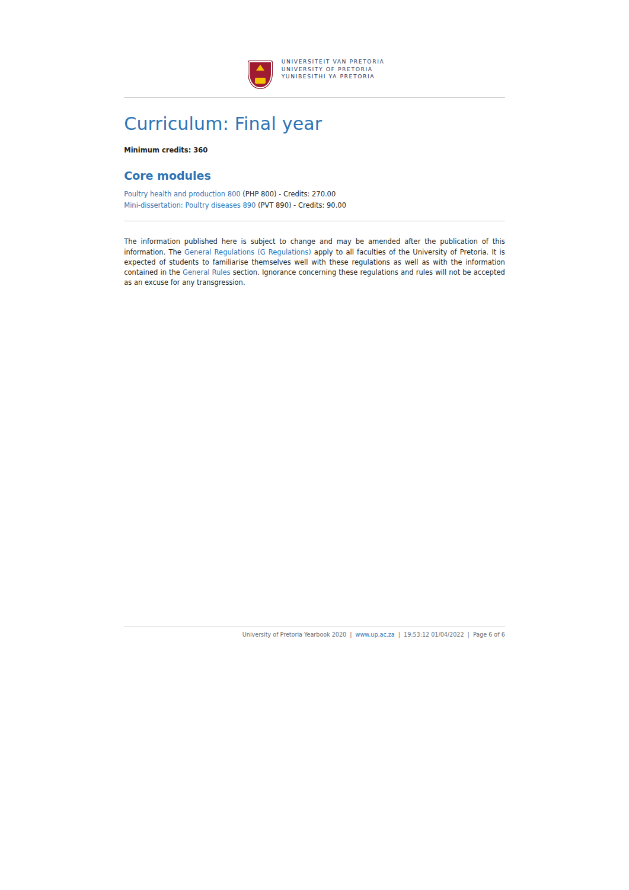Universiteit van Pretoria
University of Pretoria
Yunibesithi ya Pretoria
Curriculum: Final year
Minimum credits: 360
Core modules
Poultry health and production 800 (PHP 800) - Credits: 270.00
Mini-dissertation: Poultry diseases 890 (PVT 890) - Credits: 90.00
The information published here is subject to change and may be amended after the publication of this information. The General Regulations (G Regulations) apply to all faculties of the University of Pretoria. It is expected of students to familiarise themselves well with these regulations as well as with the information contained in the General Rules section. Ignorance concerning these regulations and rules will not be accepted as an excuse for any transgression.
University of Pretoria Yearbook 2020 | www.up.ac.za | 19:53:12 01/04/2022 | Page 6 of 6